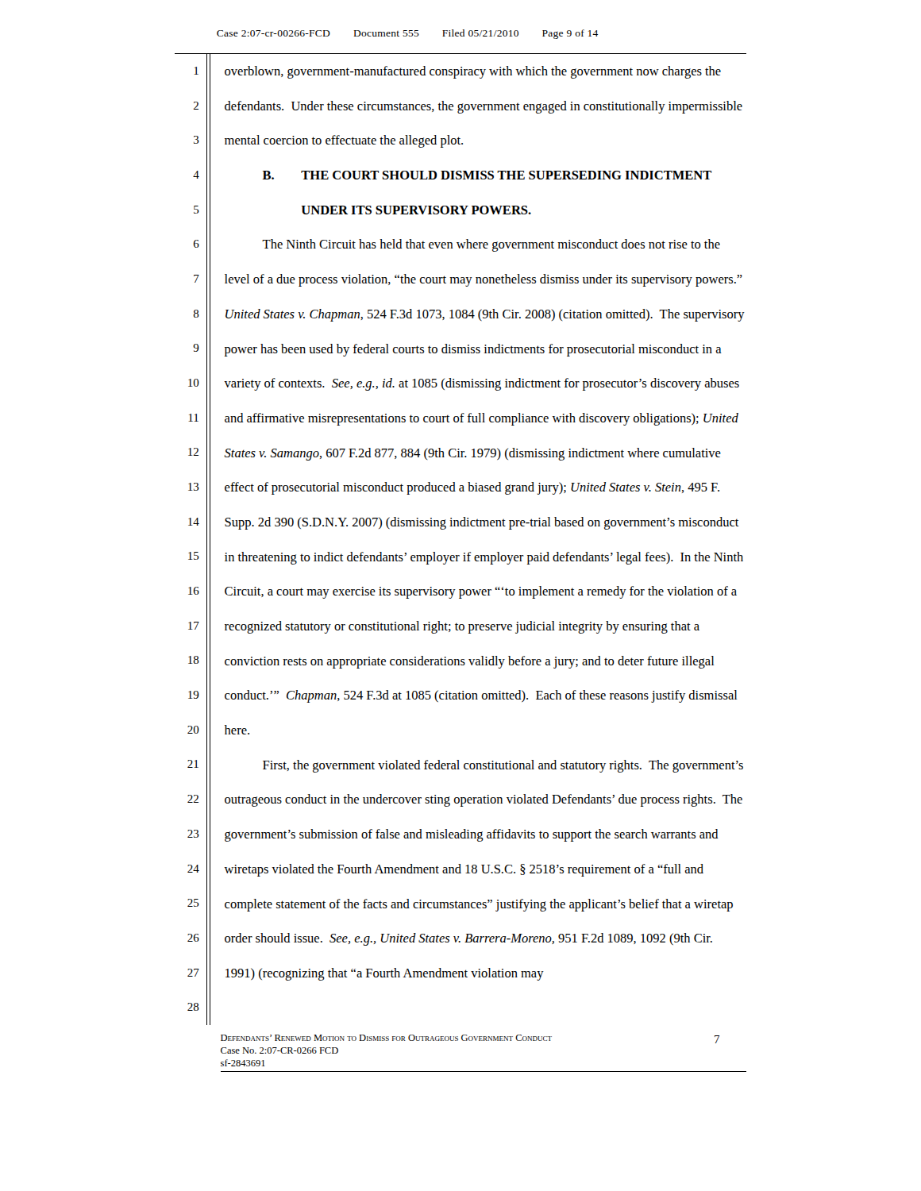Case 2:07-cr-00266-FCD Document 555 Filed 05/21/2010 Page 9 of 14
1
2
3
4
5
6
7
8
9
10
11
12
13
14
15
16
17
18
19
20
21
22
23
24
25
26
27
28
overblown, government-manufactured conspiracy with which the government now charges the defendants. Under these circumstances, the government engaged in constitutionally impermissible mental coercion to effectuate the alleged plot.
B.
THE COURT SHOULD DISMISS THE SUPERSEDING INDICTMENT UNDER ITS SUPERVISORY POWERS.
The Ninth Circuit has held that even where government misconduct does not rise to the level of a due process violation, “the court may nonetheless dismiss under its supervisory powers.” United States v. Chapman, 524 F.3d 1073, 1084 (9th Cir. 2008) (citation omitted). The supervisory power has been used by federal courts to dismiss indictments for prosecutorial misconduct in a variety of contexts. See, e.g., id. at 1085 (dismissing indictment for prosecutor’s discovery abuses and affirmative misrepresentations to court of full compliance with discovery obligations); United States v. Samango, 607 F.2d 877, 884 (9th Cir. 1979) (dismissing indictment where cumulative effect of prosecutorial misconduct produced a biased grand jury); United States v. Stein, 495 F. Supp. 2d 390 (S.D.N.Y. 2007) (dismissing indictment pre-trial based on government’s misconduct in threatening to indict defendants’ employer if employer paid defendants’ legal fees). In the Ninth Circuit, a court may exercise its supervisory power “‘to implement a remedy for the violation of a recognized statutory or constitutional right; to preserve judicial integrity by ensuring that a conviction rests on appropriate considerations validly before a jury; and to deter future illegal conduct.’” Chapman, 524 F.3d at 1085 (citation omitted). Each of these reasons justify dismissal here.
First, the government violated federal constitutional and statutory rights. The government’s outrageous conduct in the undercover sting operation violated Defendants’ due process rights. The government’s submission of false and misleading affidavits to support the search warrants and wiretaps violated the Fourth Amendment and 18 U.S.C. § 2518’s requirement of a “full and complete statement of the facts and circumstances” justifying the applicant’s belief that a wiretap order should issue. See, e.g., United States v. Barrera-Moreno, 951 F.2d 1089, 1092 (9th Cir. 1991) (recognizing that “a Fourth Amendment violation may
7
Defendants’ Renewed Motion to Dismiss for Outrageous Government Conduct
Case No. 2:07-CR-0266 FCD
sf-2843691